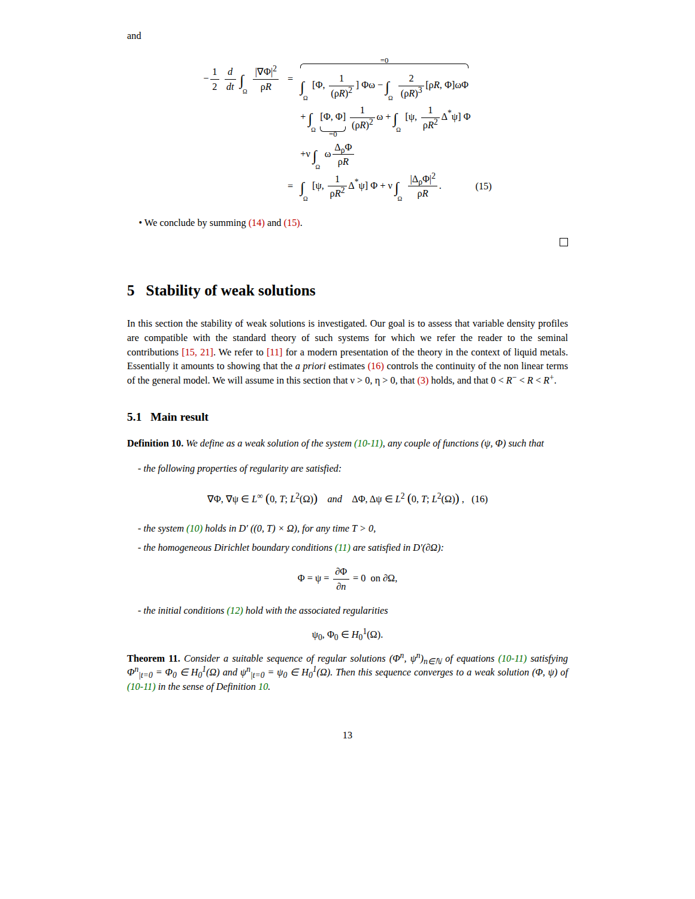and
| − 1 2 d dt ∫ Ω /∇Φ/ 2 ρ R | = | =0 ∫ Ω [Φ, 1 (ρ R ) 2 ] Φω − ∫ Ω 2 (ρ R ) 3 [ρ R , Φ]ωΦ | |
| | | + ∫ Ω =0 [Φ, Φ] 1 (ρ R ) 2 ω + ∫ Ω [ψ, 1 ρ R 2 Δ * ψ] Φ | |
| | | +ν ∫ Ω ω Δ ρ Φ ρ R | |
| | = | ∫ Ω [ψ, 1 ρ R 2 Δ * ψ] Φ + ν ∫ Ω /Δ ρ Φ/ 2 ρ R . | (15) |
• We conclude by summing (14) and (15).
5 Stability of weak solutions
In this section the stability of weak solutions is investigated. Our goal is to assess that variable density profiles are compatible with the standard theory of such systems for which we refer the reader to the seminal contributions [15, 21]. We refer to [11] for a modern presentation of the theory in the context of liquid metals. Essentially it amounts to showing that the a priori estimates (16) controls the continuity of the non linear terms of the general model. We will assume in this section that ν > 0, η > 0, that (3) holds, and that 0 < R− < R < R+.
5.1 Main result
Definition 10. We define as a weak solution of the system (10-11), any couple of functions (ψ, Φ) such that
- the following properties of regularity are satisfied:
∇Φ, ∇ψ ∈ L∞ (0, T; L2(Ω)) and ΔΦ, Δψ ∈ L2 (0, T; L2(Ω)) , (16)
- the system (10) holds in D′ ((0, T) × Ω), for any time T > 0,
- the homogeneous Dirichlet boundary conditions (11) are satisfied in D′(∂Ω):
Φ = ψ = ∂Φ∂n = 0 on ∂Ω,
- the initial conditions (12) hold with the associated regularities
ψ0, Φ0 ∈ H01(Ω).
Theorem 11. Consider a suitable sequence of regular solutions (Φn, ψn)n∈ℕ of equations (10-11) satisfying Φn|t=0 = Φ0 ∈ H01(Ω) and ψn|t=0 = ψ0 ∈ H01(Ω). Then this sequence converges to a weak solution (Φ, ψ) of (10-11) in the sense of Definition 10.
13